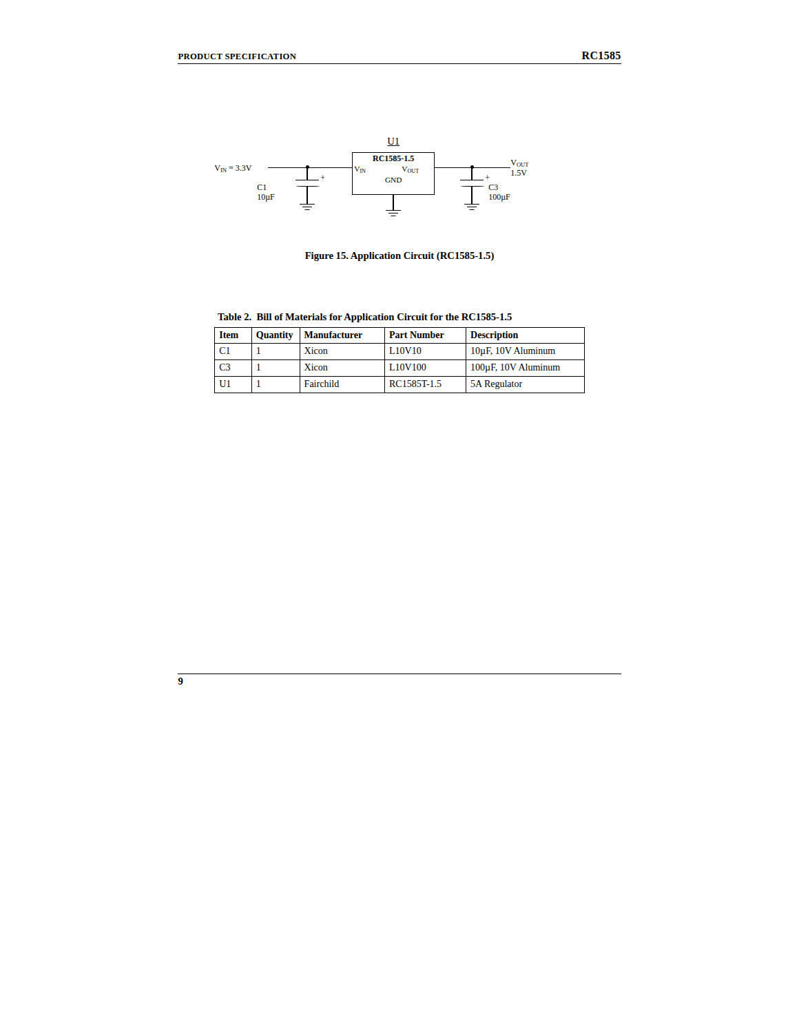Product Specification
RC1585
U1
RC1585-1.5
VIN
VOUT
GND
VIN = 3.3V
+
C1
10µF
+
C3
100µF
VOUT
1.5V
Figure 15. Application Circuit (RC1585-1.5)
Table 2. Bill of Materials for Application Circuit for the RC1585-1.5
| Item | Quantity | Manufacturer | Part Number | Description |
| --- | --- | --- | --- | --- |
| C1 | 1 | Xicon | L10V10 | 10µF, 10V Aluminum |
| C3 | 1 | Xicon | L10V100 | 100µF, 10V Aluminum |
| U1 | 1 | Fairchild | RC1585T-1.5 | 5A Regulator |
9